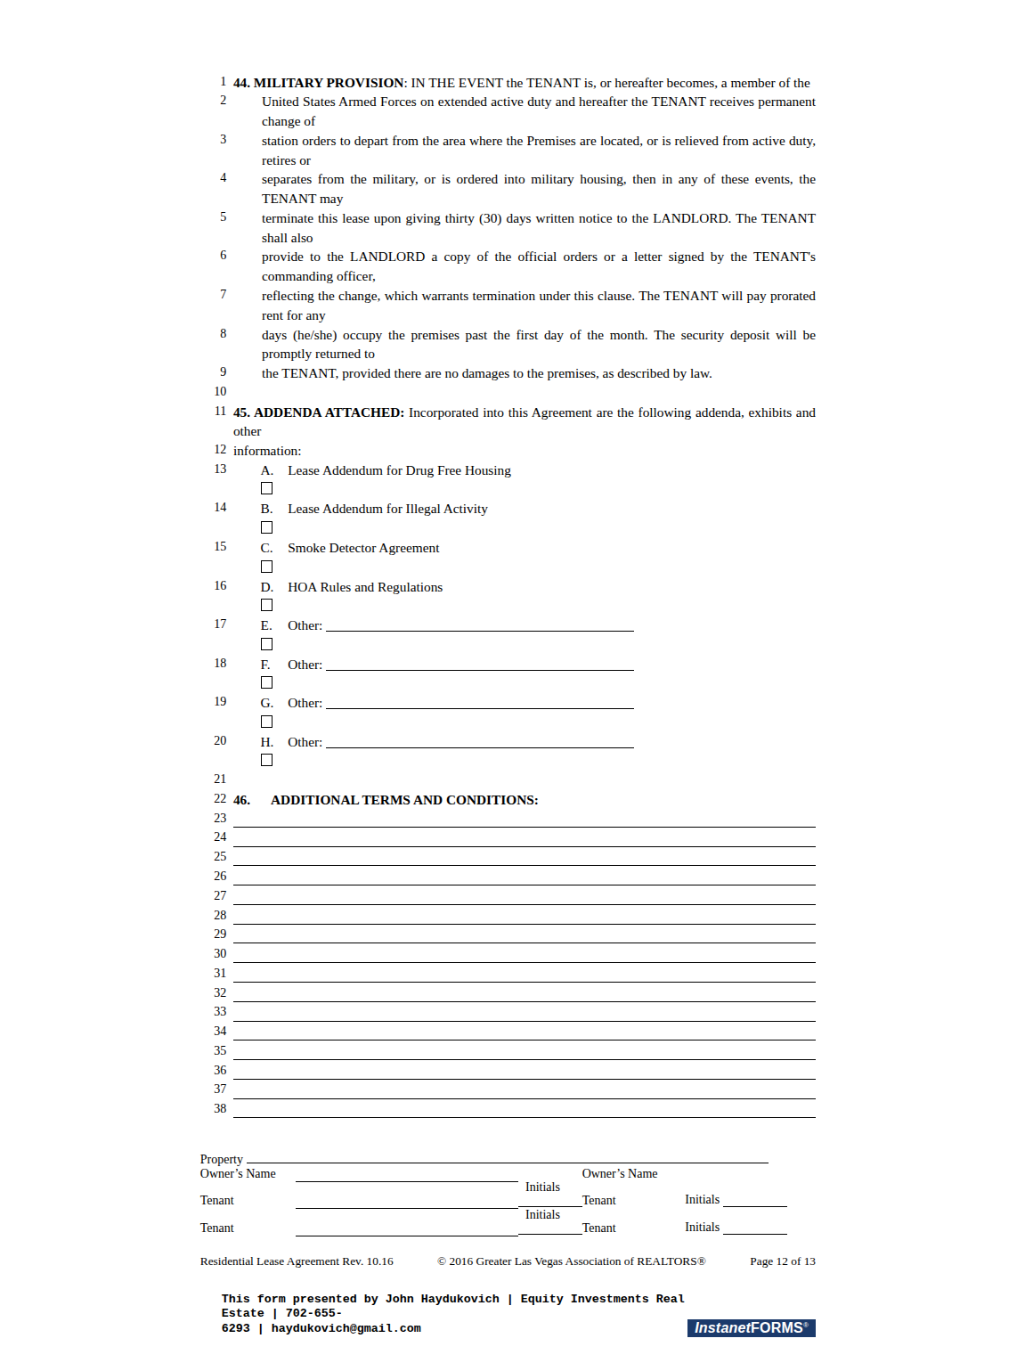1
44. MILITARY PROVISION: IN THE EVENT the TENANT is, or hereafter becomes, a member of the
2
United States Armed Forces on extended active duty and hereafter the TENANT receives permanent change of
3
station orders to depart from the area where the Premises are located, or is relieved from active duty, retires or
4
separates from the military, or is ordered into military housing, then in any of these events, the TENANT may
5
terminate this lease upon giving thirty (30) days written notice to the LANDLORD. The TENANT shall also
6
provide to the LANDLORD a copy of the official orders or a letter signed by the TENANT's commanding officer,
7
reflecting the change, which warrants termination under this clause. The TENANT will pay prorated rent for any
8
days (he/she) occupy the premises past the first day of the month. The security deposit will be promptly returned to
9
the TENANT, provided there are no damages to the premises, as described by law.
10
11
45. ADDENDA ATTACHED: Incorporated into this Agreement are the following addenda, exhibits and other
12
information:
13
A. Lease Addendum for Drug Free Housing
14
B. Lease Addendum for Illegal Activity
15
C. Smoke Detector Agreement
16
D. HOA Rules and Regulations
17
E. Other:
18
F. Other:
19
G. Other:
20
H. Other:
21
22
46. ADDITIONAL TERMS AND CONDITIONS:
23
24
25
26
27
28
29
30
31
32
33
34
35
36
37
38
Property
| Owner’s Name | | | Owner’s Name | |
| Tenant | | Initials | Tenant | | Initials |
| Tenant | | Initials | Tenant | | Initials |
Residential Lease Agreement Rev. 10.16
© 2016 Greater Las Vegas Association of REALTORS®
Page 12 of 13
This form presented by John Haydukovich | Equity Investments Real Estate | 702-655-
6293 | haydukovich@gmail.com
Instanet FORMS®